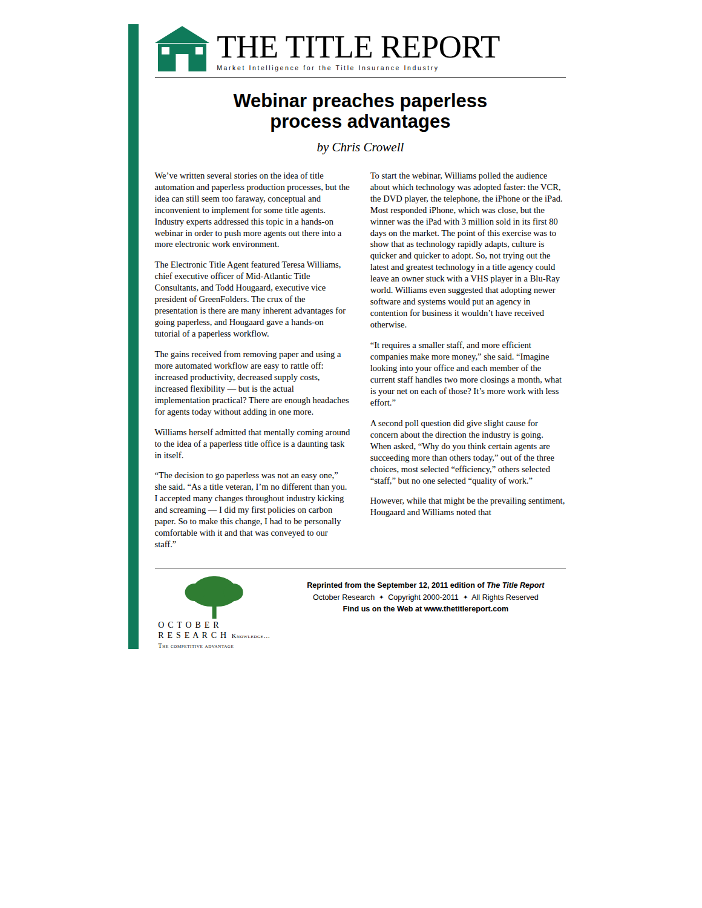THE TITLE REPORT
Market Intelligence for the Title Insurance Industry
Webinar preaches paperless
process advantages
by Chris Crowell
We’ve written several stories on the idea of title automation and paperless production processes, but the idea can still seem too faraway, conceptual and inconvenient to implement for some title agents. Industry experts addressed this topic in a hands-on webinar in order to push more agents out there into a more electronic work environment.
The Electronic Title Agent featured Teresa Williams, chief executive officer of Mid-Atlantic Title Consultants, and Todd Hougaard, executive vice president of GreenFolders. The crux of the presentation is there are many inherent advantages for going paperless, and Hougaard gave a hands-on tutorial of a paperless workflow.
The gains received from removing paper and using a more automated workflow are easy to rattle off: increased productivity, decreased supply costs, increased flexibility — but is the actual implementation practical? There are enough headaches for agents today without adding in one more.
Williams herself admitted that mentally coming around to the idea of a paperless title office is a daunting task in itself.
“The decision to go paperless was not an easy one,” she said. “As a title veteran, I’m no different than you. I accepted many changes throughout industry kicking and screaming — I did my first policies on carbon paper. So to make this change, I had to be personally comfortable with it and that was conveyed to our staff.”
To start the webinar, Williams polled the audience about which technology was adopted faster: the VCR, the DVD player, the telephone, the iPhone or the iPad. Most responded iPhone, which was close, but the winner was the iPad with 3 million sold in its first 80 days on the market. The point of this exercise was to show that as technology rapidly adapts, culture is quicker and quicker to adopt. So, not trying out the latest and greatest technology in a title agency could leave an owner stuck with a VHS player in a Blu-Ray world. Williams even suggested that adopting newer software and systems would put an agency in contention for business it wouldn’t have received otherwise.
“It requires a smaller staff, and more efficient companies make more money,” she said. “Imagine looking into your office and each member of the current staff handles two more closings a month, what is your net on each of those? It’s more work with less effort.”
A second poll question did give slight cause for concern about the direction the industry is going. When asked, “Why do you think certain agents are succeeding more than others today,” out of the three choices, most selected “efficiency,” others selected “staff,” but no one selected “quality of work.”
However, while that might be the prevailing sentiment, Hougaard and Williams noted that
O C T O B E R
R E S E A R C H Knowledge…
The competitive advantage
Reprinted from the September 12, 2011 edition of The Title Report
October Research ✦ Copyright 2000-2011 ✦ All Rights Reserved
Find us on the Web at www.thetitlereport.com